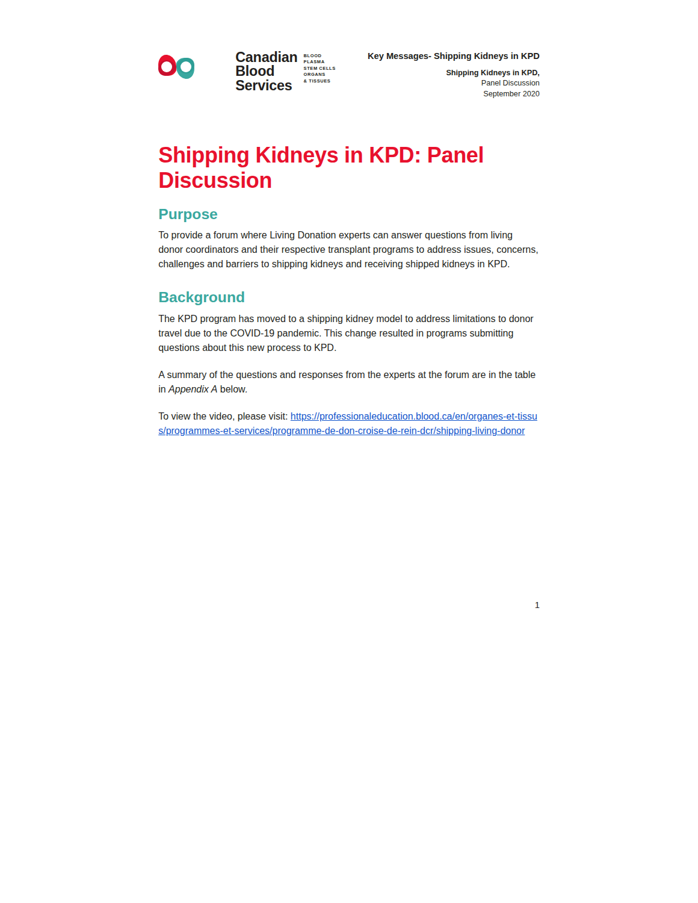Canadian
Blood
Services
BLOOD
PLASMA
STEM CELLS
ORGANS
& TISSUES
Key Messages- Shipping Kidneys in KPD
Shipping Kidneys in KPD,
Panel Discussion
September 2020
Shipping Kidneys in KPD: Panel Discussion
Purpose
To provide a forum where Living Donation experts can answer questions from living donor coordinators and their respective transplant programs to address issues, concerns, challenges and barriers to shipping kidneys and receiving shipped kidneys in KPD.
Background
The KPD program has moved to a shipping kidney model to address limitations to donor travel due to the COVID-19 pandemic. This change resulted in programs submitting questions about this new process to KPD.
A summary of the questions and responses from the experts at the forum are in the table in Appendix A below.
To view the video, please visit: https://professionaleducation.blood.ca/en/organes-et-tissus/programmes-et-services/programme-de-don-croise-de-rein-dcr/shipping-living-donor
1